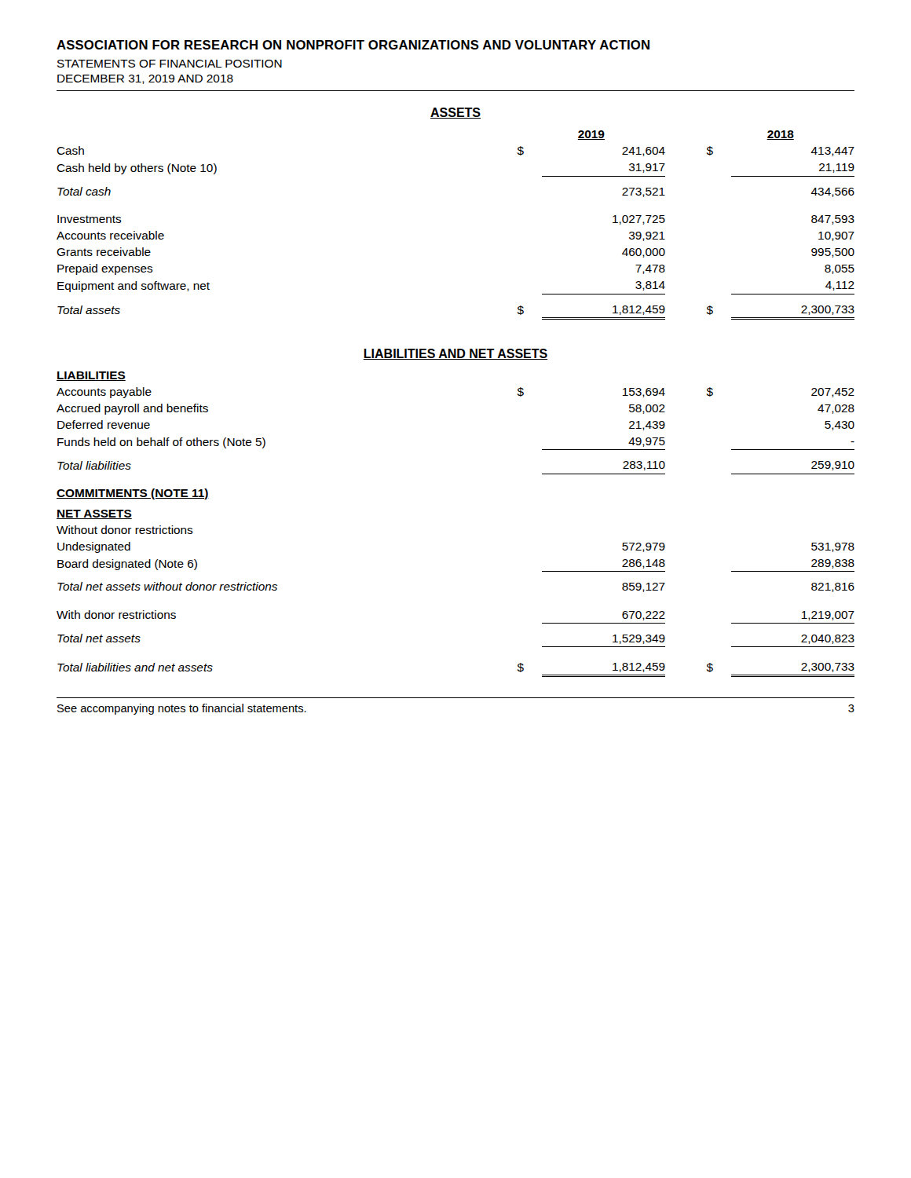ASSOCIATION FOR RESEARCH ON NONPROFIT ORGANIZATIONS AND VOLUNTARY ACTION
STATEMENTS OF FINANCIAL POSITION
DECEMBER 31, 2019 AND 2018
ASSETS
| | 2019 | | 2018 |
| Cash | $ | 241,604 | | $ | 413,447 |
| Cash held by others (Note 10) | | 31,917 | | | 21,119 |
| Total cash | | 273,521 | | | 434,566 |
| Investments | | 1,027,725 | | | 847,593 |
| Accounts receivable | | 39,921 | | | 10,907 |
| Grants receivable | | 460,000 | | | 995,500 |
| Prepaid expenses | | 7,478 | | | 8,055 |
| Equipment and software, net | | 3,814 | | | 4,112 |
| Total assets | $ | 1,812,459 | | $ | 2,300,733 |
LIABILITIES AND NET ASSETS
| LIABILITIES | |
| Accounts payable | $ | 153,694 | | $ | 207,452 |
| Accrued payroll and benefits | | 58,002 | | | 47,028 |
| Deferred revenue | | 21,439 | | | 5,430 |
| Funds held on behalf of others (Note 5) | | 49,975 | | | - |
| Total liabilities | | 283,110 | | | 259,910 |
COMMITMENTS (NOTE 11)
| NET ASSETS | |
| Without donor restrictions | |
| Undesignated | | 572,979 | | | 531,978 |
| Board designated (Note 6) | | 286,148 | | | 289,838 |
| Total net assets without donor restrictions | | 859,127 | | | 821,816 |
| With donor restrictions | | 670,222 | | | 1,219,007 |
| Total net assets | | 1,529,349 | | | 2,040,823 |
| Total liabilities and net assets | $ | 1,812,459 | | $ | 2,300,733 |
See accompanying notes to financial statements. 3